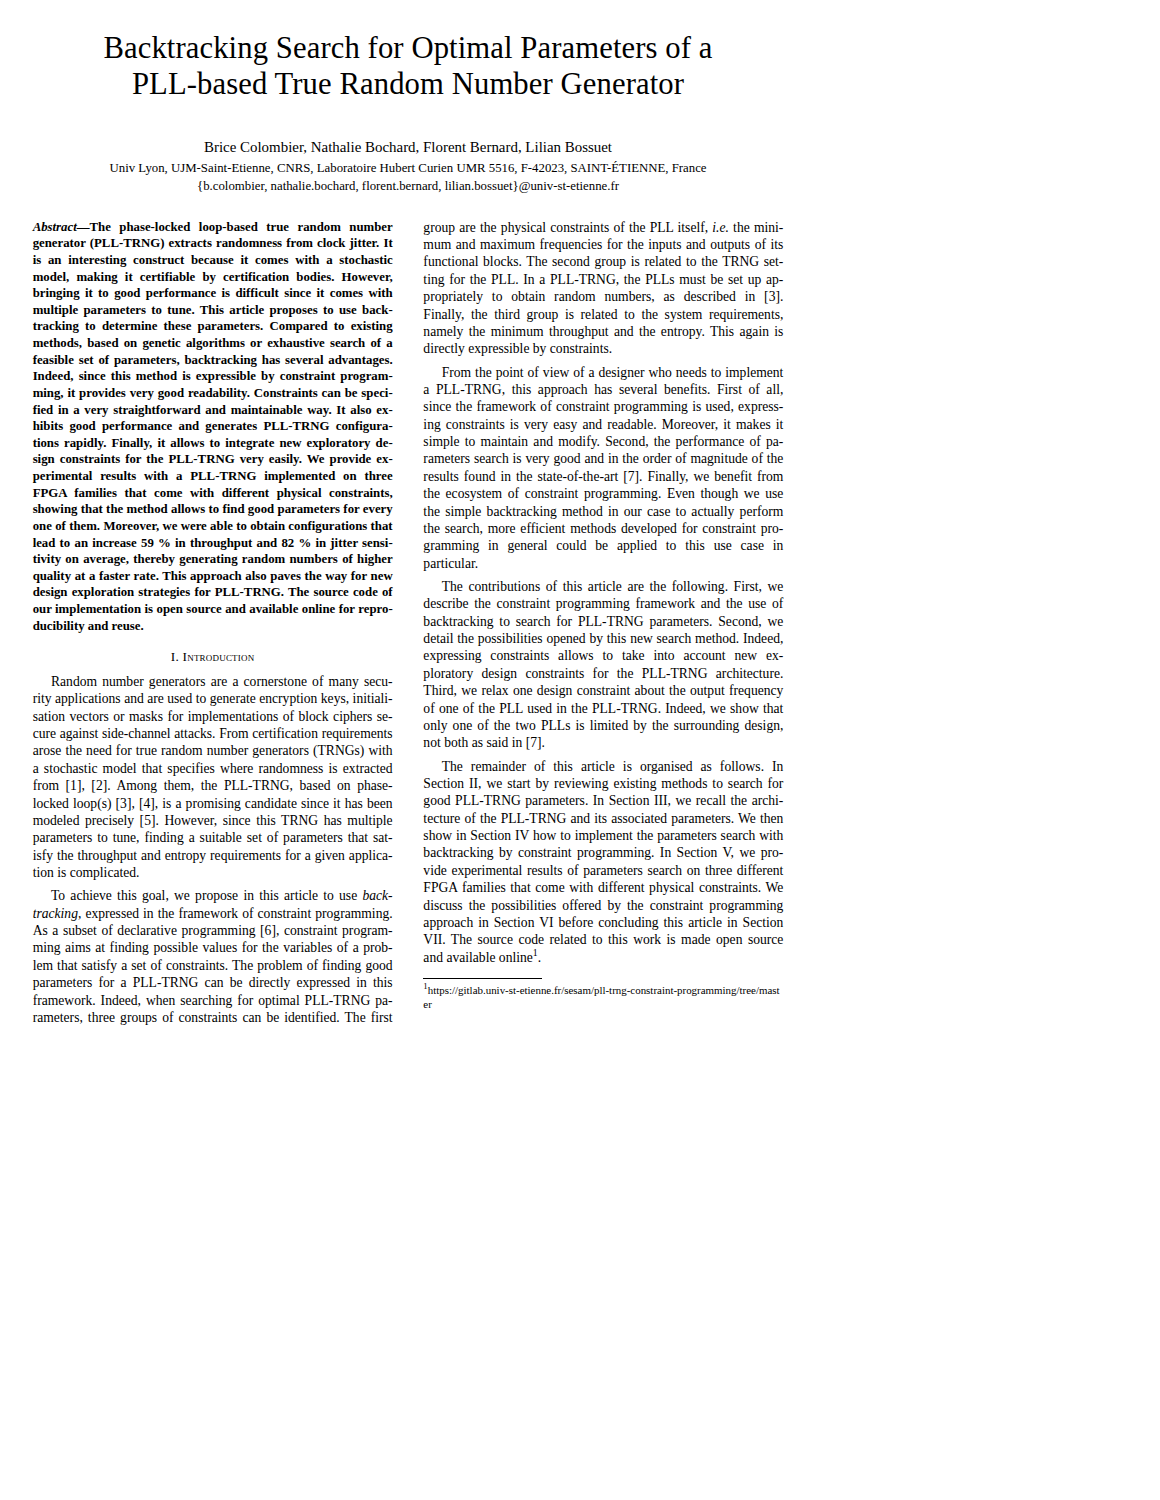Backtracking Search for Optimal Parameters of a
PLL-based True Random Number Generator
Brice Colombier, Nathalie Bochard, Florent Bernard, Lilian Bossuet
Univ Lyon, UJM-Saint-Etienne, CNRS, Laboratoire Hubert Curien UMR 5516, F-42023, SAINT-ÉTIENNE, France
{b.colombier, nathalie.bochard, florent.bernard, lilian.bossuet}@univ-st-etienne.fr
Abstract—The phase-locked loop-based true random number generator (PLL-TRNG) extracts randomness from clock jitter. It is an interesting construct because it comes with a stochastic model, making it certifiable by certification bodies. However, bringing it to good performance is difficult since it comes with multiple parameters to tune. This article proposes to use backtracking to determine these parameters. Compared to existing methods, based on genetic algorithms or exhaustive search of a feasible set of parameters, backtracking has several advantages. Indeed, since this method is expressible by constraint programming, it provides very good readability. Constraints can be specified in a very straightforward and maintainable way. It also exhibits good performance and generates PLL-TRNG configurations rapidly. Finally, it allows to integrate new exploratory design constraints for the PLL-TRNG very easily. We provide experimental results with a PLL-TRNG implemented on three FPGA families that come with different physical constraints, showing that the method allows to find good parameters for every one of them. Moreover, we were able to obtain configurations that lead to an increase 59 % in throughput and 82 % in jitter sensitivity on average, thereby generating random numbers of higher quality at a faster rate. This approach also paves the way for new design exploration strategies for PLL-TRNG. The source code of our implementation is open source and available online for reproducibility and reuse.
I. Introduction
Random number generators are a cornerstone of many security applications and are used to generate encryption keys, initialisation vectors or masks for implementations of block ciphers secure against side-channel attacks. From certification requirements arose the need for true random number generators (TRNGs) with a stochastic model that specifies where randomness is extracted from [1], [2]. Among them, the PLL-TRNG, based on phase-locked loop(s) [3], [4], is a promising candidate since it has been modeled precisely [5]. However, since this TRNG has multiple parameters to tune, finding a suitable set of parameters that satisfy the throughput and entropy requirements for a given application is complicated.
To achieve this goal, we propose in this article to use backtracking, expressed in the framework of constraint programming. As a subset of declarative programming [6], constraint programming aims at finding possible values for the variables of a problem that satisfy a set of constraints. The problem of finding good parameters for a PLL-TRNG can be directly expressed in this framework. Indeed, when searching for optimal PLL-TRNG parameters, three groups of constraints can be identified. The first group are the physical constraints of the PLL itself, i.e. the minimum and maximum frequencies for the inputs and outputs of its functional blocks. The second group is related to the TRNG setting for the PLL. In a PLL-TRNG, the PLLs must be set up appropriately to obtain random numbers, as described in [3]. Finally, the third group is related to the system requirements, namely the minimum throughput and the entropy. This again is directly expressible by constraints.
From the point of view of a designer who needs to implement a PLL-TRNG, this approach has several benefits. First of all, since the framework of constraint programming is used, expressing constraints is very easy and readable. Moreover, it makes it simple to maintain and modify. Second, the performance of parameters search is very good and in the order of magnitude of the results found in the state-of-the-art [7]. Finally, we benefit from the ecosystem of constraint programming. Even though we use the simple backtracking method in our case to actually perform the search, more efficient methods developed for constraint programming in general could be applied to this use case in particular.
The contributions of this article are the following. First, we describe the constraint programming framework and the use of backtracking to search for PLL-TRNG parameters. Second, we detail the possibilities opened by this new search method. Indeed, expressing constraints allows to take into account new exploratory design constraints for the PLL-TRNG architecture. Third, we relax one design constraint about the output frequency of one of the PLL used in the PLL-TRNG. Indeed, we show that only one of the two PLLs is limited by the surrounding design, not both as said in [7].
The remainder of this article is organised as follows. In Section II, we start by reviewing existing methods to search for good PLL-TRNG parameters. In Section III, we recall the architecture of the PLL-TRNG and its associated parameters. We then show in Section IV how to implement the parameters search with backtracking by constraint programming. In Section V, we provide experimental results of parameters search on three different FPGA families that come with different physical constraints. We discuss the possibilities offered by the constraint programming approach in Section VI before concluding this article in Section VII. The source code related to this work is made open source and available online1.
1https://gitlab.univ-st-etienne.fr/sesam/pll-trng-constraint-programming/tree/master